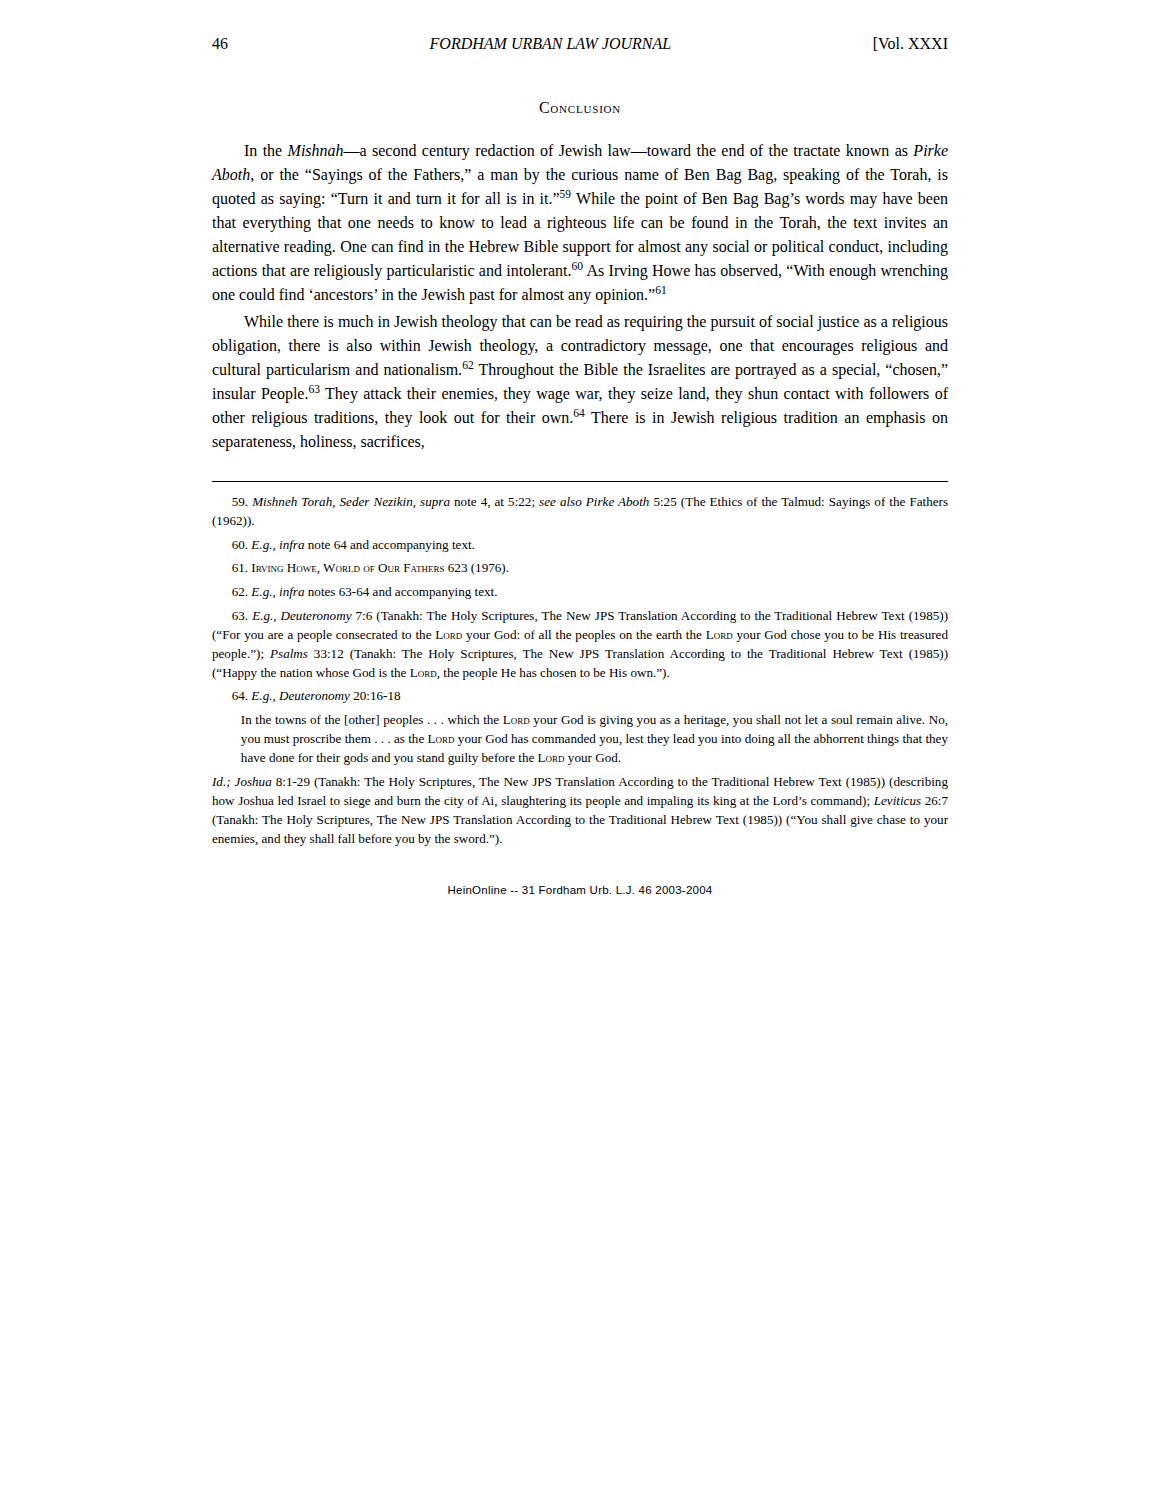46 FORDHAM URBAN LAW JOURNAL [Vol. XXXI
Conclusion
In the Mishnah—a second century redaction of Jewish law—toward the end of the tractate known as Pirke Aboth, or the “Sayings of the Fathers,” a man by the curious name of Ben Bag Bag, speaking of the Torah, is quoted as saying: “Turn it and turn it for all is in it.”59 While the point of Ben Bag Bag’s words may have been that everything that one needs to know to lead a righteous life can be found in the Torah, the text invites an alternative reading. One can find in the Hebrew Bible support for almost any social or political conduct, including actions that are religiously particularistic and intolerant.60 As Irving Howe has observed, “With enough wrenching one could find ‘ancestors’ in the Jewish past for almost any opinion.”61
While there is much in Jewish theology that can be read as requiring the pursuit of social justice as a religious obligation, there is also within Jewish theology, a contradictory message, one that encourages religious and cultural particularism and nationalism.62 Throughout the Bible the Israelites are portrayed as a special, “chosen,” insular People.63 They attack their enemies, they wage war, they seize land, they shun contact with followers of other religious traditions, they look out for their own.64 There is in Jewish religious tradition an emphasis on separateness, holiness, sacrifices,
59. Mishneh Torah, Seder Nezikin, supra note 4, at 5:22; see also Pirke Aboth 5:25 (The Ethics of the Talmud: Sayings of the Fathers (1962)).
60. E.g., infra note 64 and accompanying text.
61. Irving Howe, World of Our Fathers 623 (1976).
62. E.g., infra notes 63-64 and accompanying text.
63. E.g., Deuteronomy 7:6 (Tanakh: The Holy Scriptures, The New JPS Translation According to the Traditional Hebrew Text (1985)) (“For you are a people consecrated to the Lord your God: of all the peoples on the earth the Lord your God chose you to be His treasured people.”); Psalms 33:12 (Tanakh: The Holy Scriptures, The New JPS Translation According to the Traditional Hebrew Text (1985)) (“Happy the nation whose God is the Lord, the people He has chosen to be His own.”).
64. E.g., Deuteronomy 20:16-18
In the towns of the [other] peoples . . . which the Lord your God is giving you as a heritage, you shall not let a soul remain alive. No, you must proscribe them . . . as the Lord your God has commanded you, lest they lead you into doing all the abhorrent things that they have done for their gods and you stand guilty before the Lord your God.
Id.; Joshua 8:1-29 (Tanakh: The Holy Scriptures, The New JPS Translation According to the Traditional Hebrew Text (1985)) (describing how Joshua led Israel to siege and burn the city of Ai, slaughtering its people and impaling its king at the Lord’s command); Leviticus 26:7 (Tanakh: The Holy Scriptures, The New JPS Translation According to the Traditional Hebrew Text (1985)) (“You shall give chase to your enemies, and they shall fall before you by the sword.”).
HeinOnline -- 31 Fordham Urb. L.J. 46 2003-2004